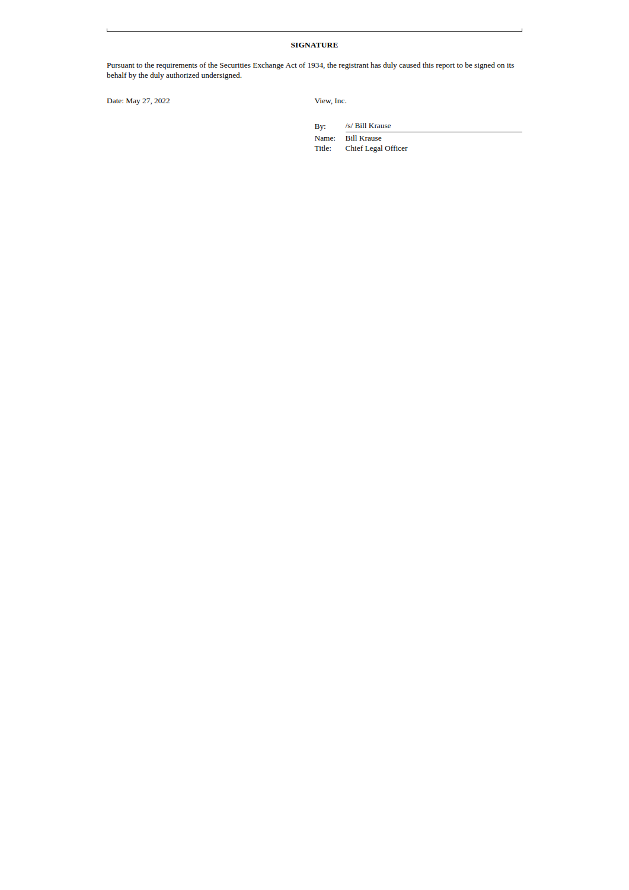SIGNATURE
Pursuant to the requirements of the Securities Exchange Act of 1934, the registrant has duly caused this report to be signed on its behalf by the duly authorized undersigned.
| Date: May 27, 2022 | View, Inc. / By: / /s/ Bill Krause / / Name: / Bill Krause / / Title: / Chief Legal Officer / |